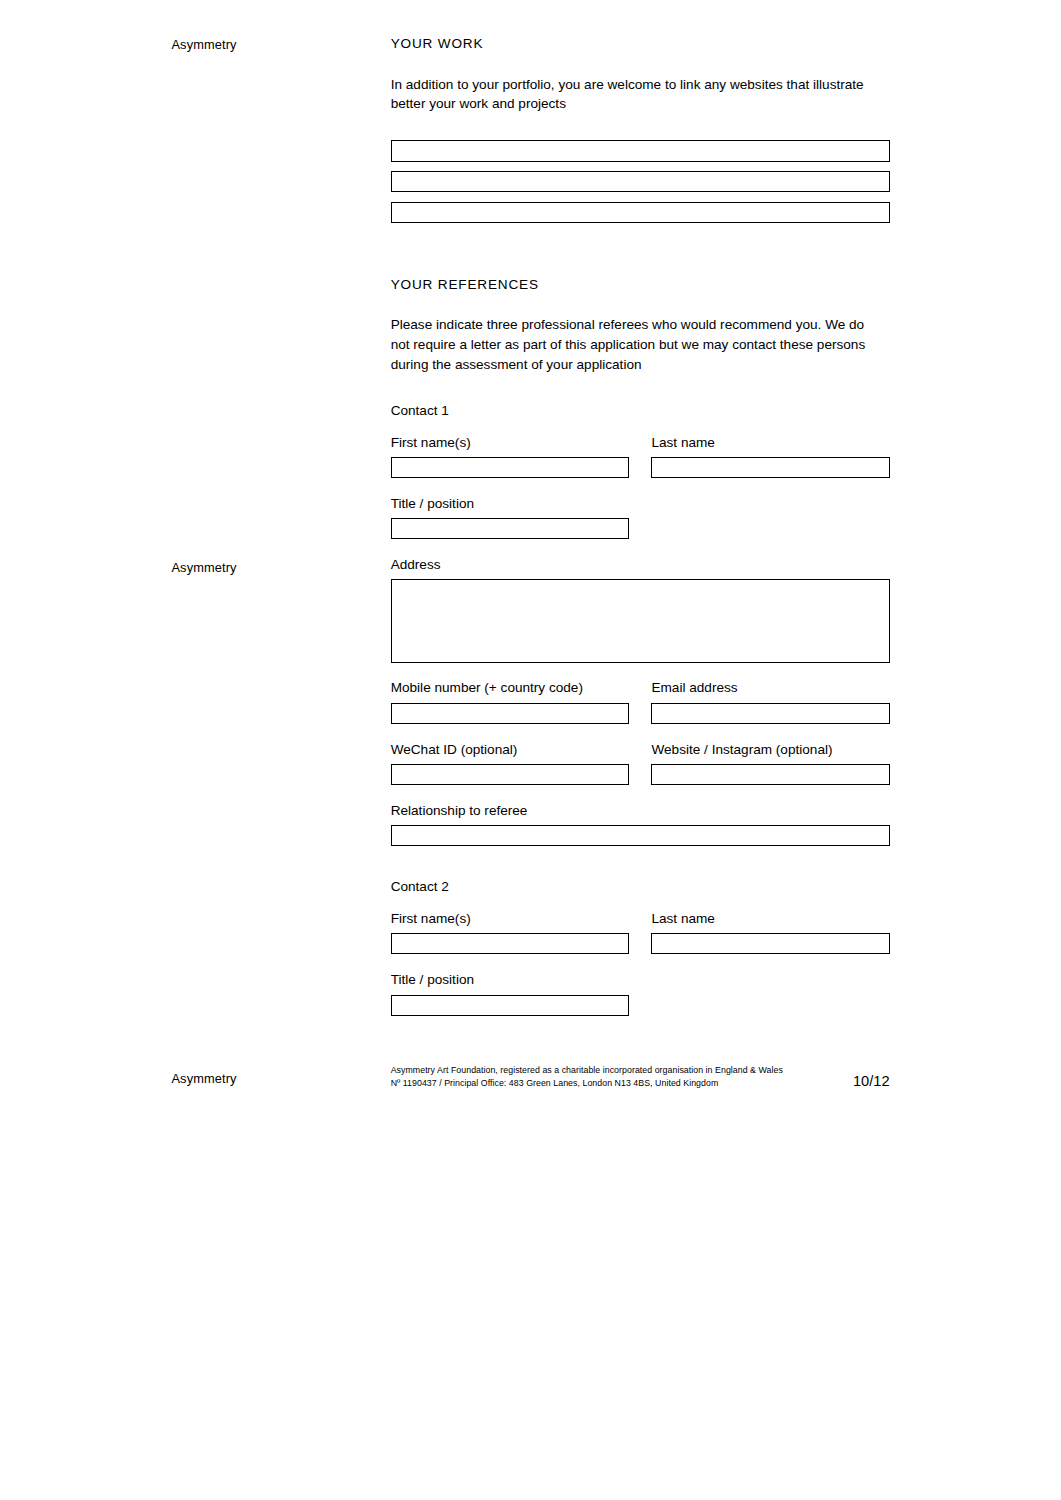Asymmetry
Asymmetry
Asymmetry
Your work
In addition to your portfolio, you are welcome to link any websites that illustrate better your work and projects
Your references
Please indicate three professional referees who would recommend you. We do not require a letter as part of this application but we may contact these persons during the assessment of your application
Contact 1
First name(s)
Last name
Title / position
Address
Mobile number (+ country code)
Email address
WeChat ID (optional)
Website / Instagram (optional)
Relationship to referee
Contact 2
First name(s)
Last name
Title / position
Asymmetry Art Foundation, registered as a charitable incorporated organisation in England & Wales
Nº 1190437 / Principal Office: 483 Green Lanes, London N13 4BS, United Kingdom
10/12